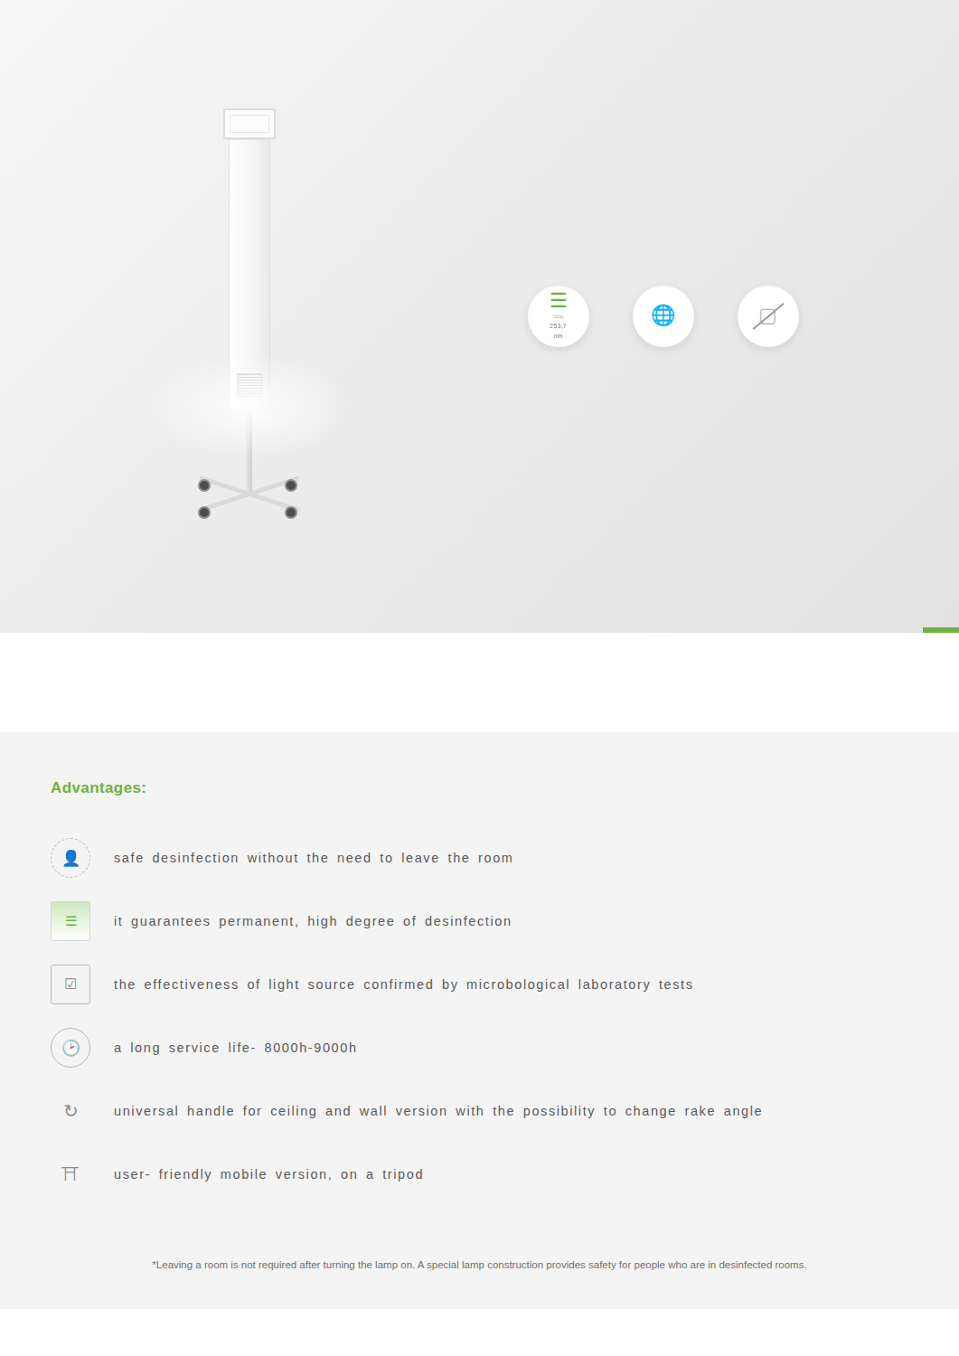☰ ≈≈ 253,7 nm
🌐
▢
Advantages:
👤 safe desinfection without the need to leave the room
☰ it guarantees permanent, high degree of desinfection
☑ the effectiveness of light source confirmed by microbological laboratory tests
🕑 a long service life- 8000h-9000h
↻ universal handle for ceiling and wall version with the possibility to change rake angle
⛩ user- friendly mobile version, on a tripod
*Leaving a room is not required after turning the lamp on. A special lamp construction provides safety for people who are in desinfected rooms.